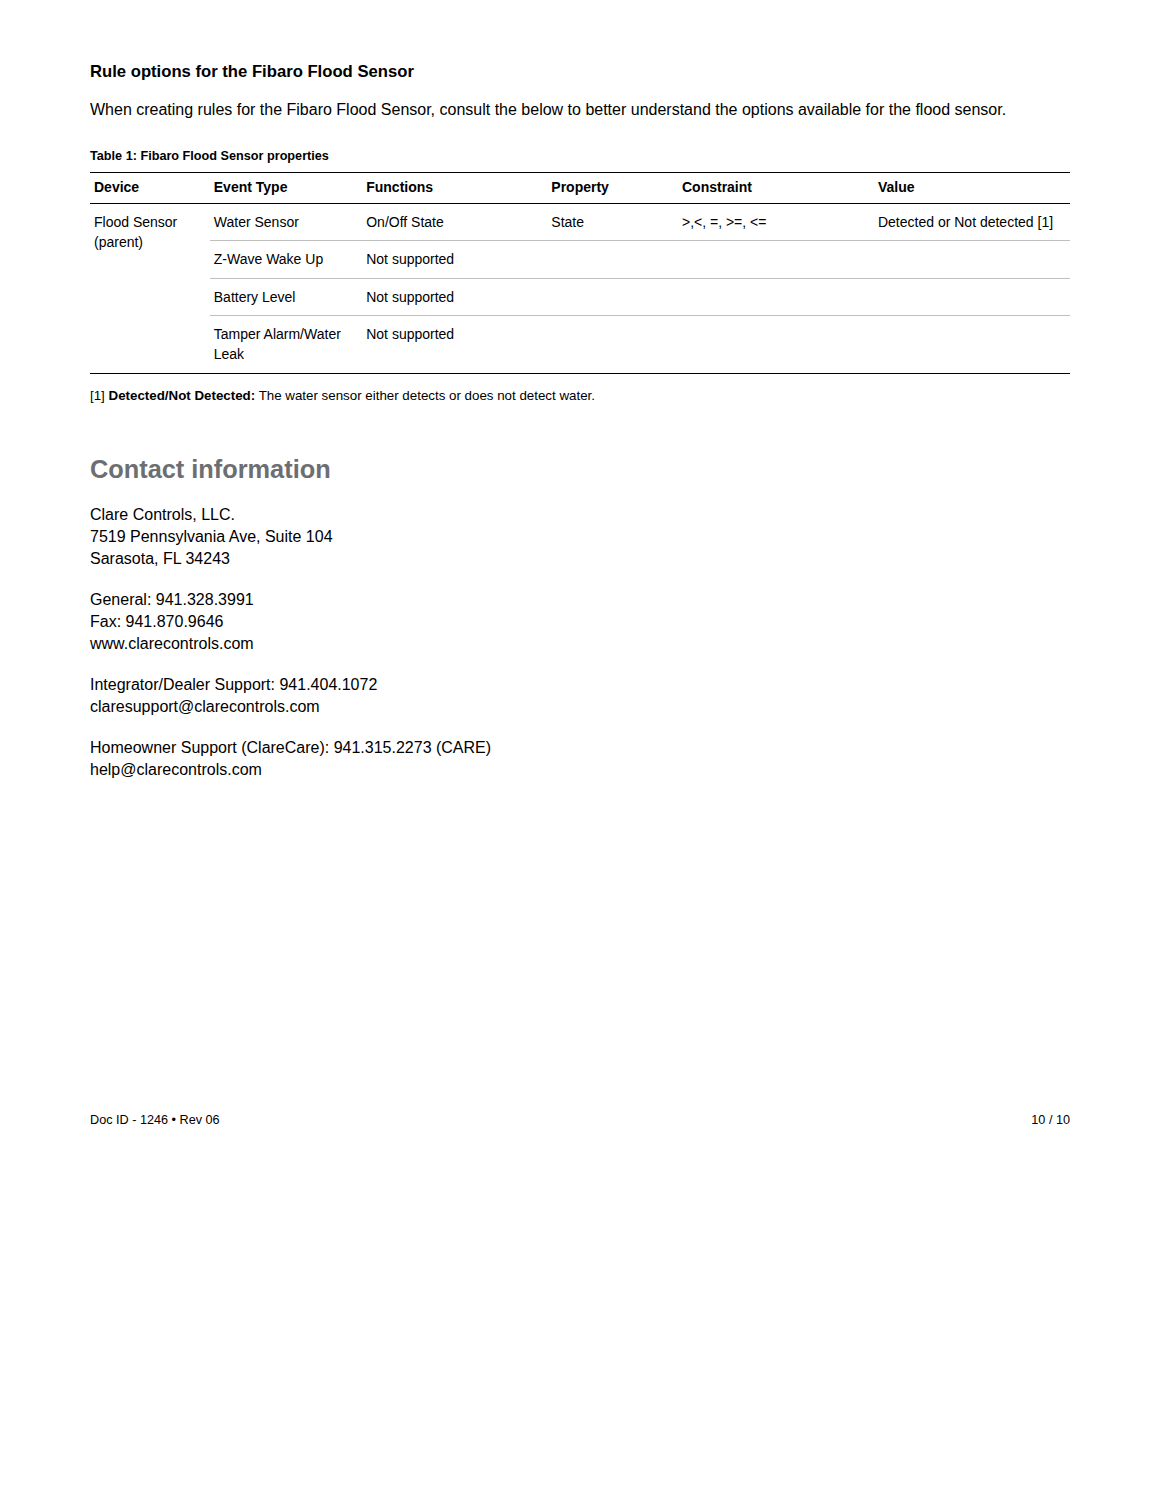Rule options for the Fibaro Flood Sensor
When creating rules for the Fibaro Flood Sensor, consult the below to better understand the options available for the flood sensor.
Table 1: Fibaro Flood Sensor properties
| Device | Event Type | Functions | Property | Constraint | Value |
| --- | --- | --- | --- | --- | --- |
| Flood Sensor (parent) | Water Sensor | On/Off State | State | >,<, =, >=, <= | Detected or Not detected [1] |
| Z-Wave Wake Up | Not supported | | | |
| Battery Level | Not supported | | | |
| Tamper Alarm/Water Leak | Not supported | | | |
[1] Detected/Not Detected: The water sensor either detects or does not detect water.
Contact information
Clare Controls, LLC.
7519 Pennsylvania Ave, Suite 104
Sarasota, FL 34243
General: 941.328.3991
Fax: 941.870.9646
www.clarecontrols.com
Integrator/Dealer Support: 941.404.1072
claresupport@clarecontrols.com
Homeowner Support (ClareCare): 941.315.2273 (CARE)
help@clarecontrols.com
Doc ID - 1246 • Rev 06 10 / 10